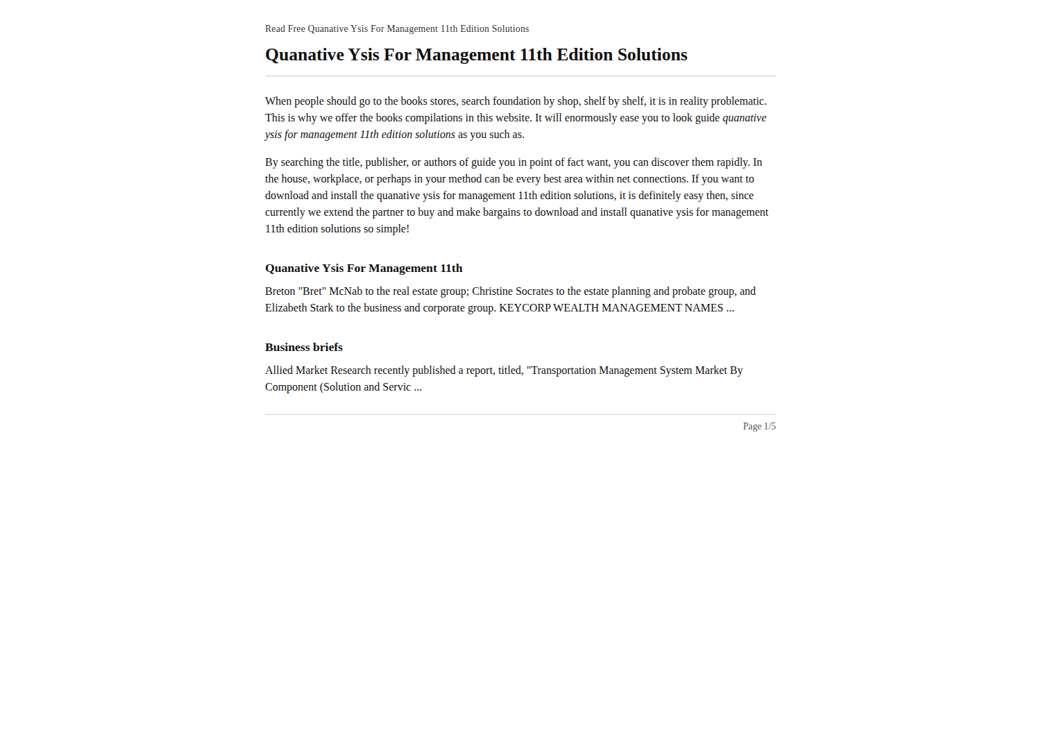Read Free Quanative Ysis For Management 11th Edition Solutions
Quanative Ysis For Management 11th Edition Solutions
When people should go to the books stores, search foundation by shop, shelf by shelf, it is in reality problematic. This is why we offer the books compilations in this website. It will enormously ease you to look guide quanative ysis for management 11th edition solutions as you such as.
By searching the title, publisher, or authors of guide you in point of fact want, you can discover them rapidly. In the house, workplace, or perhaps in your method can be every best area within net connections. If you want to download and install the quanative ysis for management 11th edition solutions, it is definitely easy then, since currently we extend the partner to buy and make bargains to download and install quanative ysis for management 11th edition solutions so simple!
Quanative Ysis For Management 11th
Breton "Bret" McNab to the real estate group; Christine Socrates to the estate planning and probate group, and Elizabeth Stark to the business and corporate group. KEYCORP WEALTH MANAGEMENT NAMES ...
Business briefs
Allied Market Research recently published a report, titled, "Transportation Management System Market By Component (Solution and Servic ...
Page 1/5